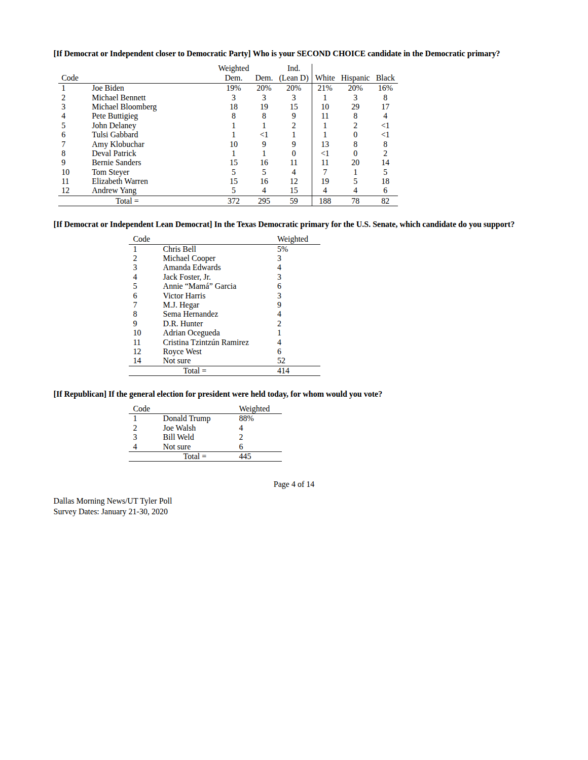[If Democrat or Independent closer to Democratic Party] Who is your SECOND CHOICE candidate in the Democratic primary?
| Code | | Weighted Dem. | Dem. | Ind. (Lean D) | White | Hispanic | Black |
| --- | --- | --- | --- | --- | --- | --- | --- |
| 1 | Joe Biden | 19% | 20% | 20% | 21% | 20% | 16% |
| 2 | Michael Bennett | 3 | 3 | 3 | 1 | 3 | 8 |
| 3 | Michael Bloomberg | 18 | 19 | 15 | 10 | 29 | 17 |
| 4 | Pete Buttigieg | 8 | 8 | 9 | 11 | 8 | 4 |
| 5 | John Delaney | 1 | 1 | 2 | 1 | 2 | <1 |
| 6 | Tulsi Gabbard | 1 | <1 | 1 | 1 | 0 | <1 |
| 7 | Amy Klobuchar | 10 | 9 | 9 | 13 | 8 | 8 |
| 8 | Deval Patrick | 1 | 1 | 0 | <1 | 0 | 2 |
| 9 | Bernie Sanders | 15 | 16 | 11 | 11 | 20 | 14 |
| 10 | Tom Steyer | 5 | 5 | 4 | 7 | 1 | 5 |
| 11 | Elizabeth Warren | 15 | 16 | 12 | 19 | 5 | 18 |
| 12 | Andrew Yang | 5 | 4 | 15 | 4 | 4 | 6 |
| | Total = | 372 | 295 | 59 | 188 | 78 | 82 |
[If Democrat or Independent Lean Democrat] In the Texas Democratic primary for the U.S. Senate, which candidate do you support?
| Code | | Weighted |
| --- | --- | --- |
| 1 | Chris Bell | 5% |
| 2 | Michael Cooper | 3 |
| 3 | Amanda Edwards | 4 |
| 4 | Jack Foster, Jr. | 3 |
| 5 | Annie “Mamá” Garcia | 6 |
| 6 | Victor Harris | 3 |
| 7 | M.J. Hegar | 9 |
| 8 | Sema Hernandez | 4 |
| 9 | D.R. Hunter | 2 |
| 10 | Adrian Ocegueda | 1 |
| 11 | Cristina Tzintzún Ramirez | 4 |
| 12 | Royce West | 6 |
| 14 | Not sure | 52 |
| | Total = | 414 |
[If Republican] If the general election for president were held today, for whom would you vote?
| Code | | Weighted |
| --- | --- | --- |
| 1 | Donald Trump | 88% |
| 2 | Joe Walsh | 4 |
| 3 | Bill Weld | 2 |
| 4 | Not sure | 6 |
| | Total = | 445 |
Page 4 of 14
Dallas Morning News/UT Tyler Poll
Survey Dates: January 21-30, 2020